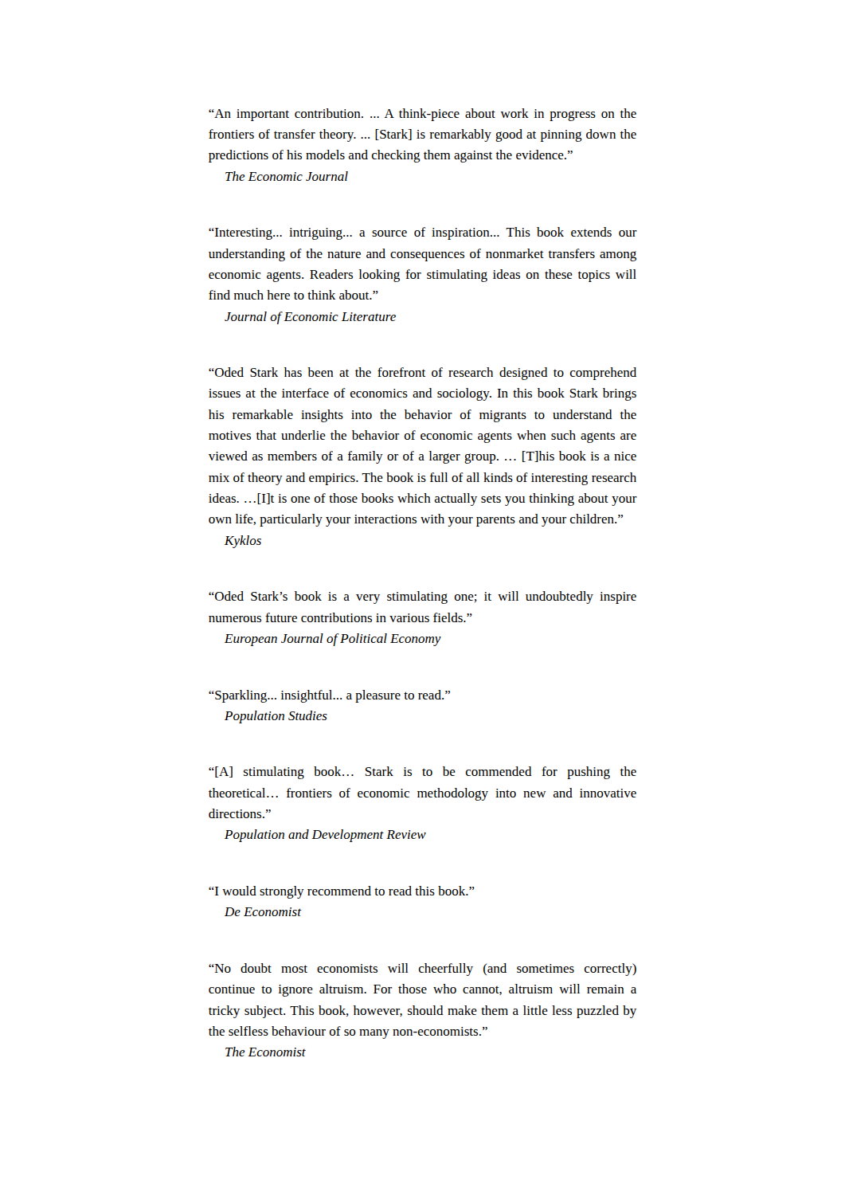“An important contribution. ... A think-piece about work in progress on the frontiers of transfer theory. ... [Stark] is remarkably good at pinning down the predictions of his models and checking them against the evidence.”
The Economic Journal
“Interesting... intriguing... a source of inspiration... This book extends our understanding of the nature and consequences of nonmarket transfers among economic agents. Readers looking for stimulating ideas on these topics will find much here to think about.”
Journal of Economic Literature
“Oded Stark has been at the forefront of research designed to comprehend issues at the interface of economics and sociology. In this book Stark brings his remarkable insights into the behavior of migrants to understand the motives that underlie the behavior of economic agents when such agents are viewed as members of a family or of a larger group. … [T]his book is a nice mix of theory and empirics. The book is full of all kinds of interesting research ideas. …[I]t is one of those books which actually sets you thinking about your own life, particularly your interactions with your parents and your children.”
Kyklos
“Oded Stark’s book is a very stimulating one; it will undoubtedly inspire numerous future contributions in various fields.”
European Journal of Political Economy
“Sparkling... insightful... a pleasure to read.”
Population Studies
“[A] stimulating book… Stark is to be commended for pushing the theoretical… frontiers of economic methodology into new and innovative directions.”
Population and Development Review
“I would strongly recommend to read this book.”
De Economist
“No doubt most economists will cheerfully (and sometimes correctly) continue to ignore altruism. For those who cannot, altruism will remain a tricky subject. This book, however, should make them a little less puzzled by the selfless behaviour of so many non-economists.”
The Economist